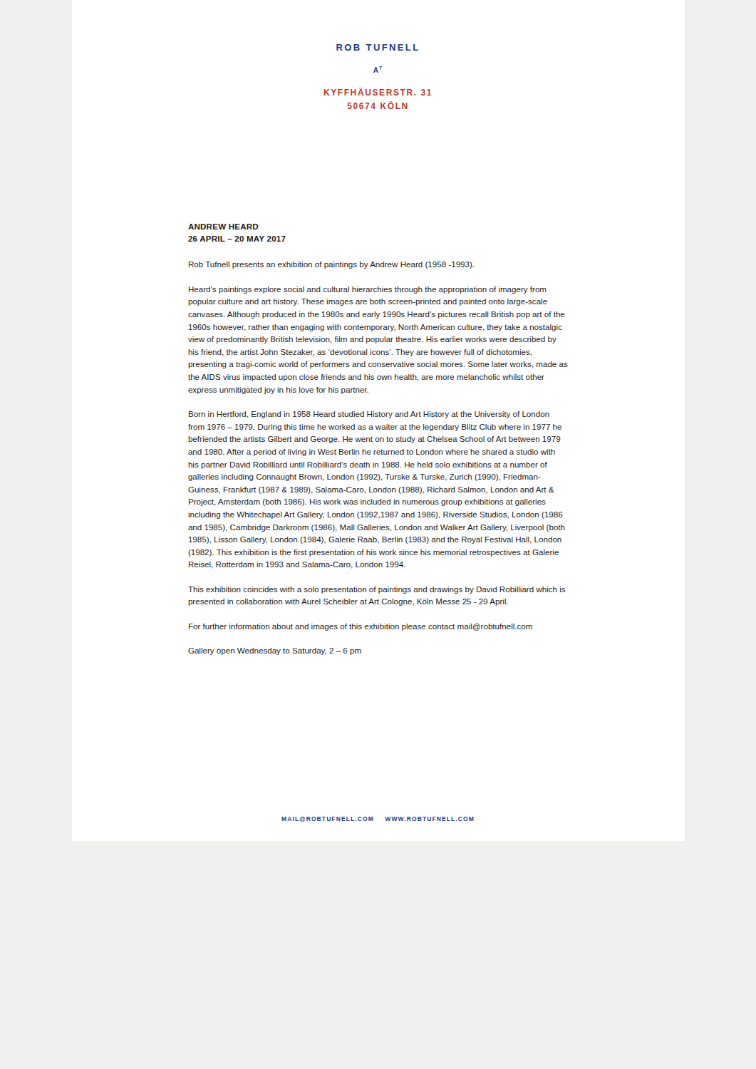ROB TUFNELL
AT
KYFFHÄUSERSTR. 31
50674 KÖLN
ANDREW HEARD26 APRIL – 20 MAY 2017
Rob Tufnell presents an exhibition of paintings by Andrew Heard (1958 -1993).
Heard’s paintings explore social and cultural hierarchies through the appropriation of imagery from popular culture and art history. These images are both screen-printed and painted onto large-scale canvases. Although produced in the 1980s and early 1990s Heard’s pictures recall British pop art of the 1960s however, rather than engaging with contemporary, North American culture, they take a nostalgic view of predominantly British television, film and popular theatre. His earlier works were described by his friend, the artist John Stezaker, as ‘devotional icons’. They are however full of dichotomies, presenting a tragi-comic world of performers and conservative social mores. Some later works, made as the AIDS virus impacted upon close friends and his own health, are more melancholic whilst other express unmitigated joy in his love for his partner.
Born in Hertford, England in 1958 Heard studied History and Art History at the University of London from 1976 – 1979. During this time he worked as a waiter at the legendary Blitz Club where in 1977 he befriended the artists Gilbert and George. He went on to study at Chelsea School of Art between 1979 and 1980. After a period of living in West Berlin he returned to London where he shared a studio with his partner David Robilliard until Robilliard’s death in 1988. He held solo exhibitions at a number of galleries including Connaught Brown, London (1992), Turske & Turske, Zurich (1990), Friedman-Guiness, Frankfurt (1987 & 1989), Salama-Caro, London (1988), Richard Salmon, London and Art & Project, Amsterdam (both 1986). His work was included in numerous group exhibitions at galleries including the Whitechapel Art Gallery, London (1992,1987 and 1986), Riverside Studios, London (1986 and 1985), Cambridge Darkroom (1986), Mall Galleries, London and Walker Art Gallery, Liverpool (both 1985), Lisson Gallery, London (1984), Galerie Raab, Berlin (1983) and the Royal Festival Hall, London (1982). This exhibition is the first presentation of his work since his memorial retrospectives at Galerie Reisel, Rotterdam in 1993 and Salama-Caro, London 1994.
This exhibition coincides with a solo presentation of paintings and drawings by David Robilliard which is presented in collaboration with Aurel Scheibler at Art Cologne, Köln Messe 25 - 29 April.
For further information about and images of this exhibition please contact mail@robtufnell.com
Gallery open Wednesday to Saturday, 2 – 6 pm
MAIL@ROBTUFNELL.COM WWW.ROBTUFNELL.COM